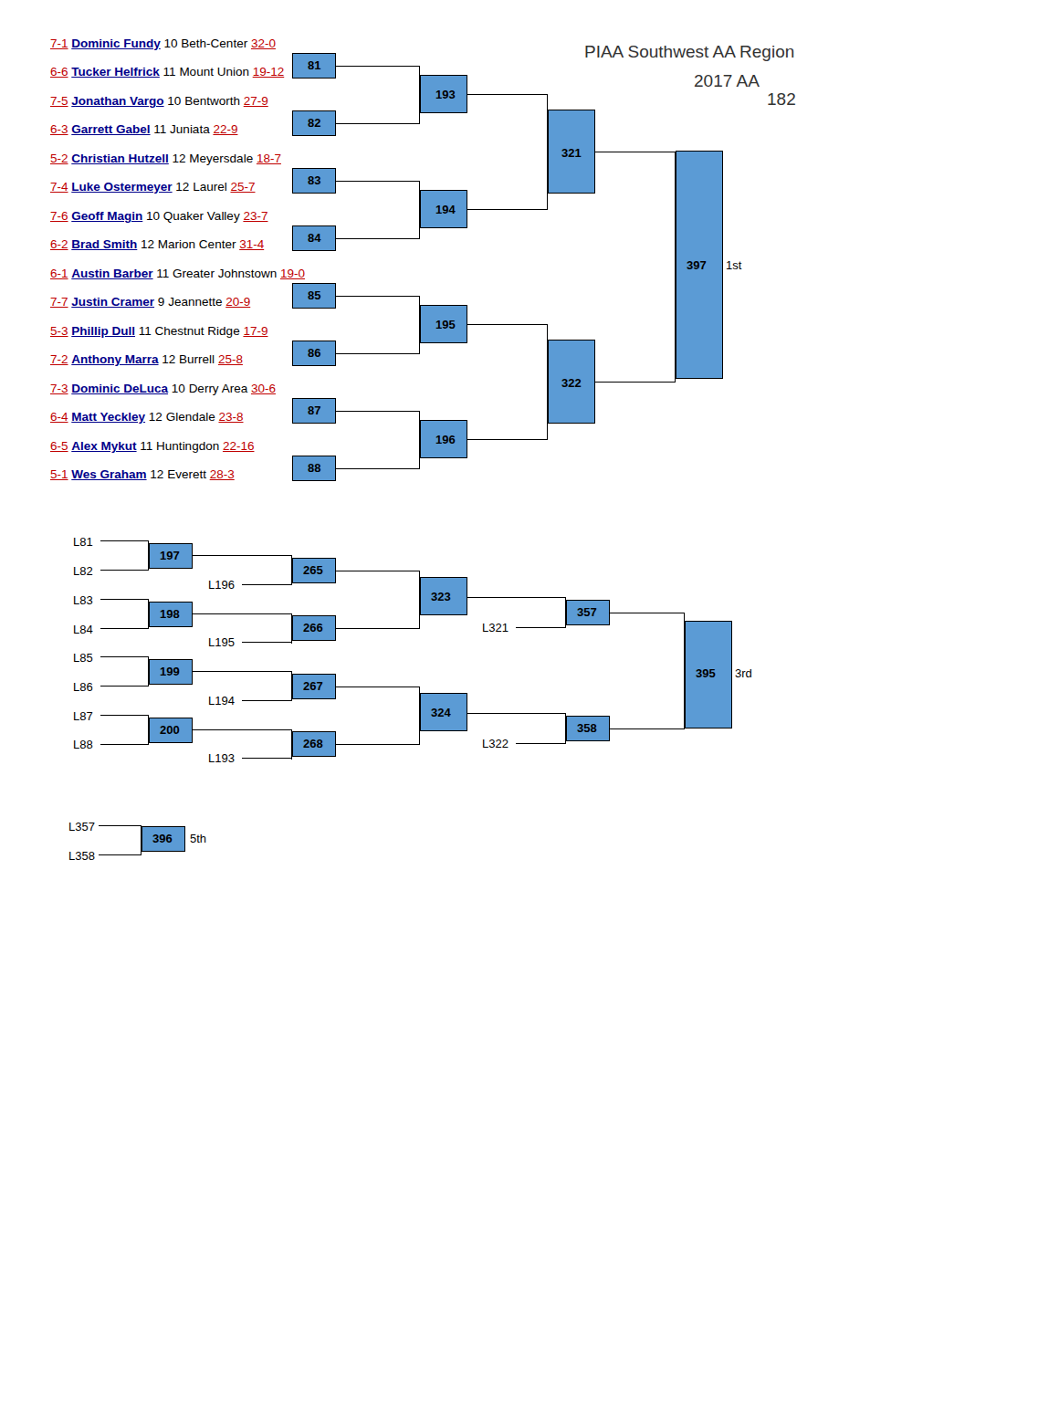PIAA Southwest AA Region
2017 AA
182
7-1 Dominic Fundy 10 Beth-Center 32-0
6-6 Tucker Helfrick 11 Mount Union 19-12
7-5 Jonathan Vargo 10 Bentworth 27-9
6-3 Garrett Gabel 11 Juniata 22-9
5-2 Christian Hutzell 12 Meyersdale 18-7
7-4 Luke Ostermeyer 12 Laurel 25-7
7-6 Geoff Magin 10 Quaker Valley 23-7
6-2 Brad Smith 12 Marion Center 31-4
6-1 Austin Barber 11 Greater Johnstown 19-0
7-7 Justin Cramer 9 Jeannette 20-9
5-3 Phillip Dull 11 Chestnut Ridge 17-9
7-2 Anthony Marra 12 Burrell 25-8
7-3 Dominic DeLuca 10 Derry Area 30-6
6-4 Matt Yeckley 12 Glendale 23-8
6-5 Alex Mykut 11 Huntingdon 22-16
5-1 Wes Graham 12 Everett 28-3
81
82
83
84
85
86
87
88
193
194
195
196
321
322
397
1st
L81
L82
L83
L84
L85
L86
L87
L88
197
198
199
200
L196
L195
L194
L193
265
266
267
268
323
324
L321
L322
357
358
395
3rd
L357
L358
396
5th